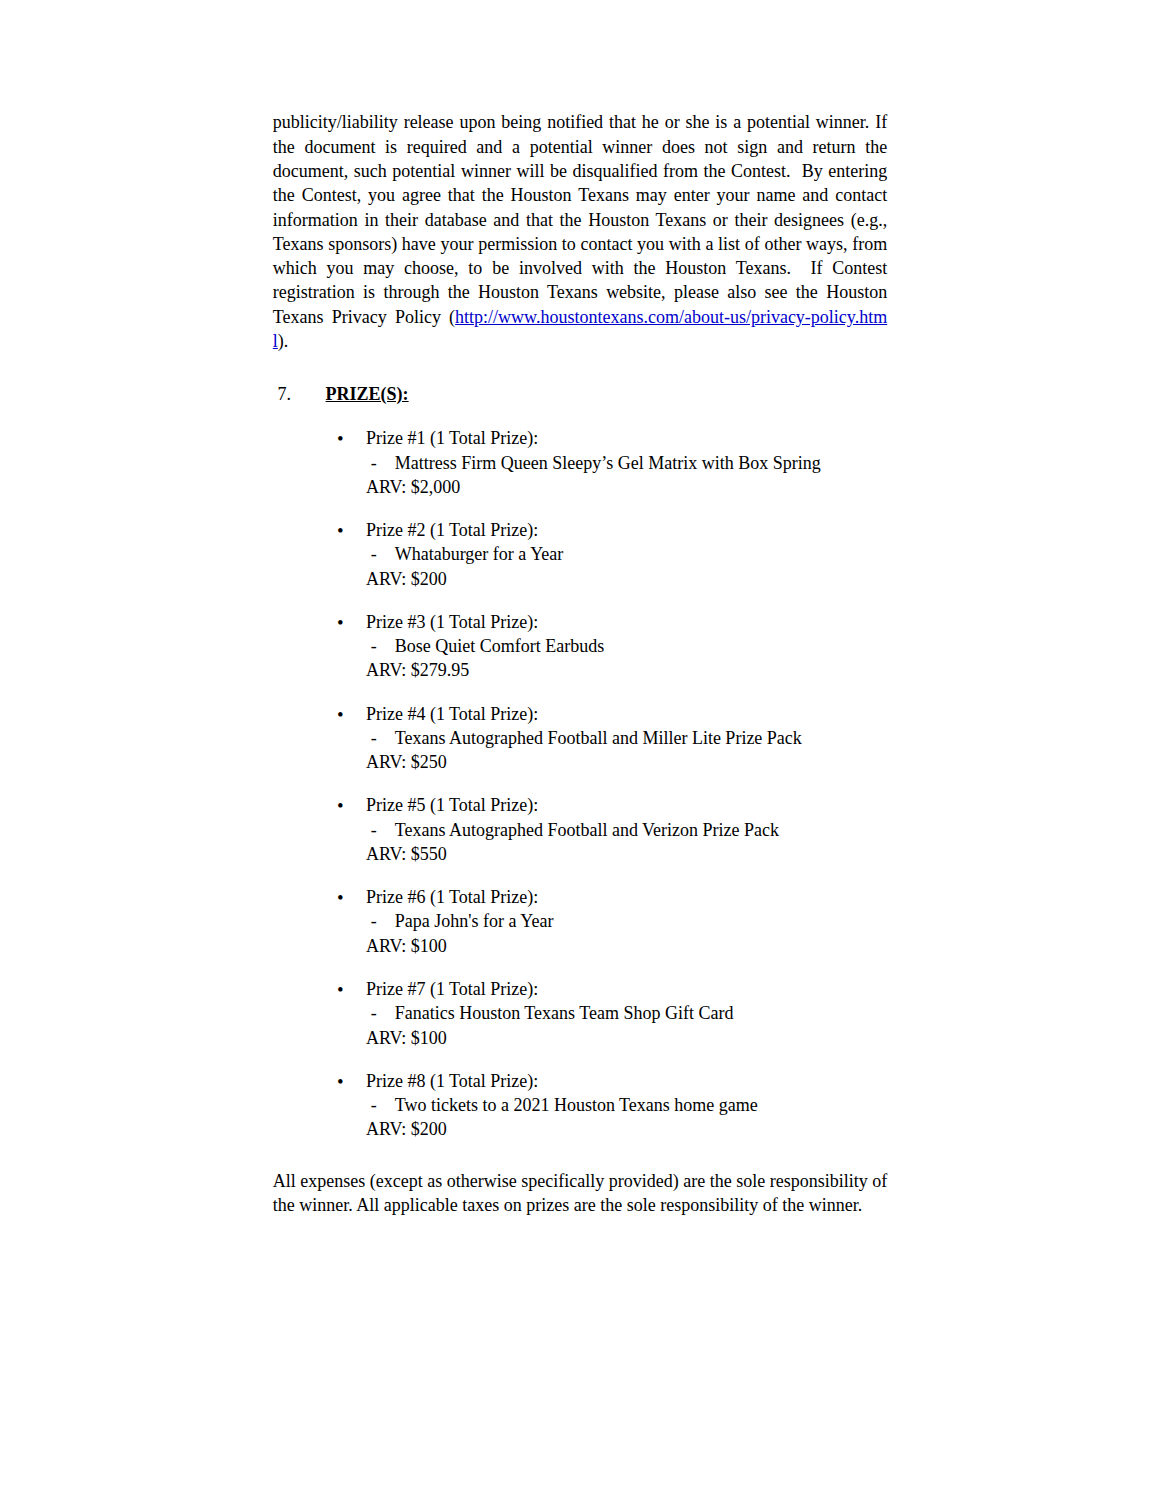publicity/liability release upon being notified that he or she is a potential winner. If the document is required and a potential winner does not sign and return the document, such potential winner will be disqualified from the Contest. By entering the Contest, you agree that the Houston Texans may enter your name and contact information in their database and that the Houston Texans or their designees (e.g., Texans sponsors) have your permission to contact you with a list of other ways, from which you may choose, to be involved with the Houston Texans. If Contest registration is through the Houston Texans website, please also see the Houston Texans Privacy Policy (http://www.houstontexans.com/about-us/privacy-policy.html).
7. PRIZE(S):
Prize #1 (1 Total Prize):
Mattress Firm Queen Sleepy’s Gel Matrix with Box Spring
ARV: $2,000
Prize #2 (1 Total Prize):
Whataburger for a Year
ARV: $200
Prize #3 (1 Total Prize):
Bose Quiet Comfort Earbuds
ARV: $279.95
Prize #4 (1 Total Prize):
Texans Autographed Football and Miller Lite Prize Pack
ARV: $250
Prize #5 (1 Total Prize):
Texans Autographed Football and Verizon Prize Pack
ARV: $550
Prize #6 (1 Total Prize):
Papa John's for a Year
ARV: $100
Prize #7 (1 Total Prize):
Fanatics Houston Texans Team Shop Gift Card
ARV: $100
Prize #8 (1 Total Prize):
Two tickets to a 2021 Houston Texans home game
ARV: $200
All expenses (except as otherwise specifically provided) are the sole responsibility of the winner. All applicable taxes on prizes are the sole responsibility of the winner.